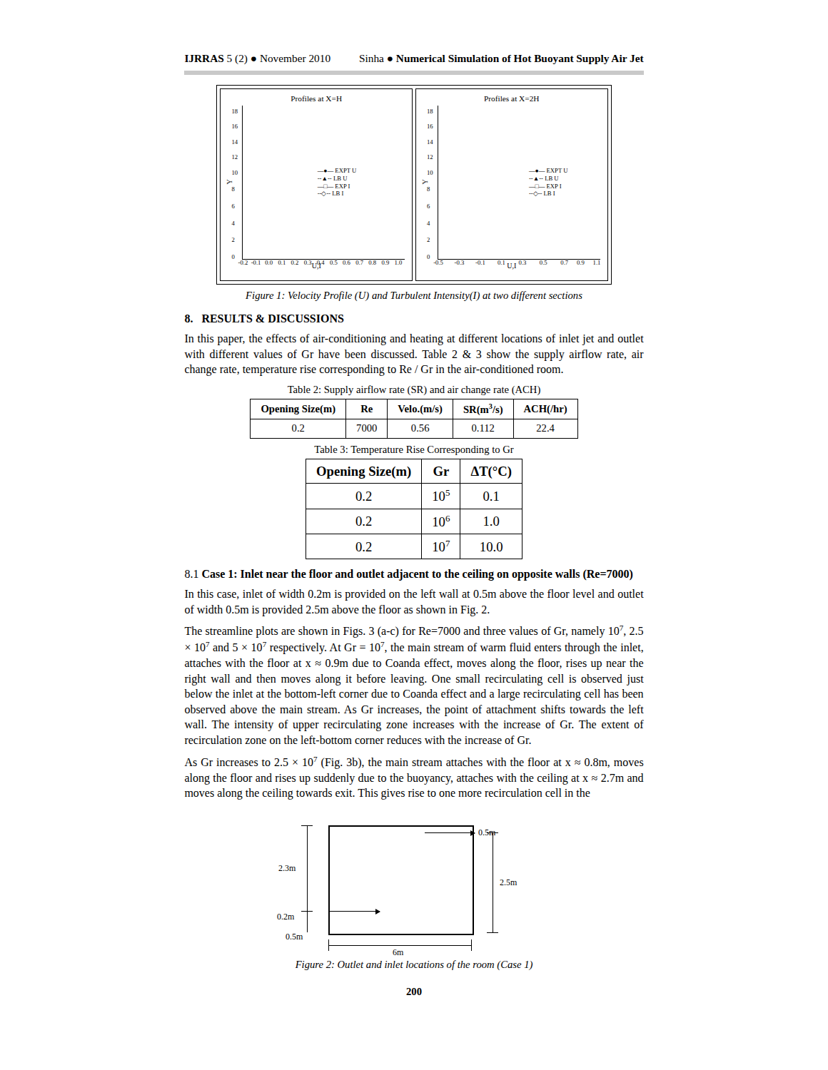IJRRAS 5 (2) ● November 2010
Sinha ● Numerical Simulation of Hot Buoyant Supply Air Jet
Profiles at X=H
Y 18 16 14 12 10 8 6 4 2 0 -0.2 -0.1 0.0 0.1 0.2 0.3 0.4 0.5 0.6 0.7 0.8 0.9 1.0
—●— EXPT U
--▲-- LB U
—□— EXP I
--◇-- LB I
U,I
Profiles at X=2H
Y 18 16 14 12 10 8 6 4 2 0 -0.5 -0.3 -0.1 0.1 0.3 0.5 0.7 0.9 1.1
—●— EXPT U
--▲-- LB U
—□— EXP I
--◇-- LB I
U,I
Figure 1: Velocity Profile (U) and Turbulent Intensity(I) at two different sections
8. RESULTS & DISCUSSIONS
In this paper, the effects of air-conditioning and heating at different locations of inlet jet and outlet with different values of Gr have been discussed. Table 2 & 3 show the supply airflow rate, air change rate, temperature rise corresponding to Re / Gr in the air-conditioned room.
Table 2: Supply airflow rate (SR) and air change rate (ACH)
| Opening Size(m) | Re | Velo.(m/s) | SR(m 3 /s) | ACH(/hr) |
| --- | --- | --- | --- | --- |
| 0.2 | 7000 | 0.56 | 0.112 | 22.4 |
Table 3: Temperature Rise Corresponding to Gr
| Opening Size(m) | Gr | ΔT(°C) |
| --- | --- | --- |
| 0.2 | 10 5 | 0.1 |
| 0.2 | 10 6 | 1.0 |
| 0.2 | 10 7 | 10.0 |
8.1 Case 1: Inlet near the floor and outlet adjacent to the ceiling on opposite walls (Re=7000)
In this case, inlet of width 0.2m is provided on the left wall at 0.5m above the floor level and outlet of width 0.5m is provided 2.5m above the floor as shown in Fig. 2.
The streamline plots are shown in Figs. 3 (a-c) for Re=7000 and three values of Gr, namely 107, 2.5 × 107 and 5 × 107 respectively. At Gr = 107, the main stream of warm fluid enters through the inlet, attaches with the floor at x ≈ 0.9m due to Coanda effect, moves along the floor, rises up near the right wall and then moves along it before leaving. One small recirculating cell is observed just below the inlet at the bottom-left corner due to Coanda effect and a large recirculating cell has been observed above the main stream. As Gr increases, the point of attachment shifts towards the left wall. The intensity of upper recirculating zone increases with the increase of Gr. The extent of recirculation zone on the left-bottom corner reduces with the increase of Gr.
As Gr increases to 2.5 × 107 (Fig. 3b), the main stream attaches with the floor at x ≈ 0.8m, moves along the floor and rises up suddenly due to the buoyancy, attaches with the ceiling at x ≈ 2.7m and moves along the ceiling towards exit. This gives rise to one more recirculation cell in the
2.3m
0.2m
0.5m
2.5m
6m
0.5m
Figure 2: Outlet and inlet locations of the room (Case 1)
200